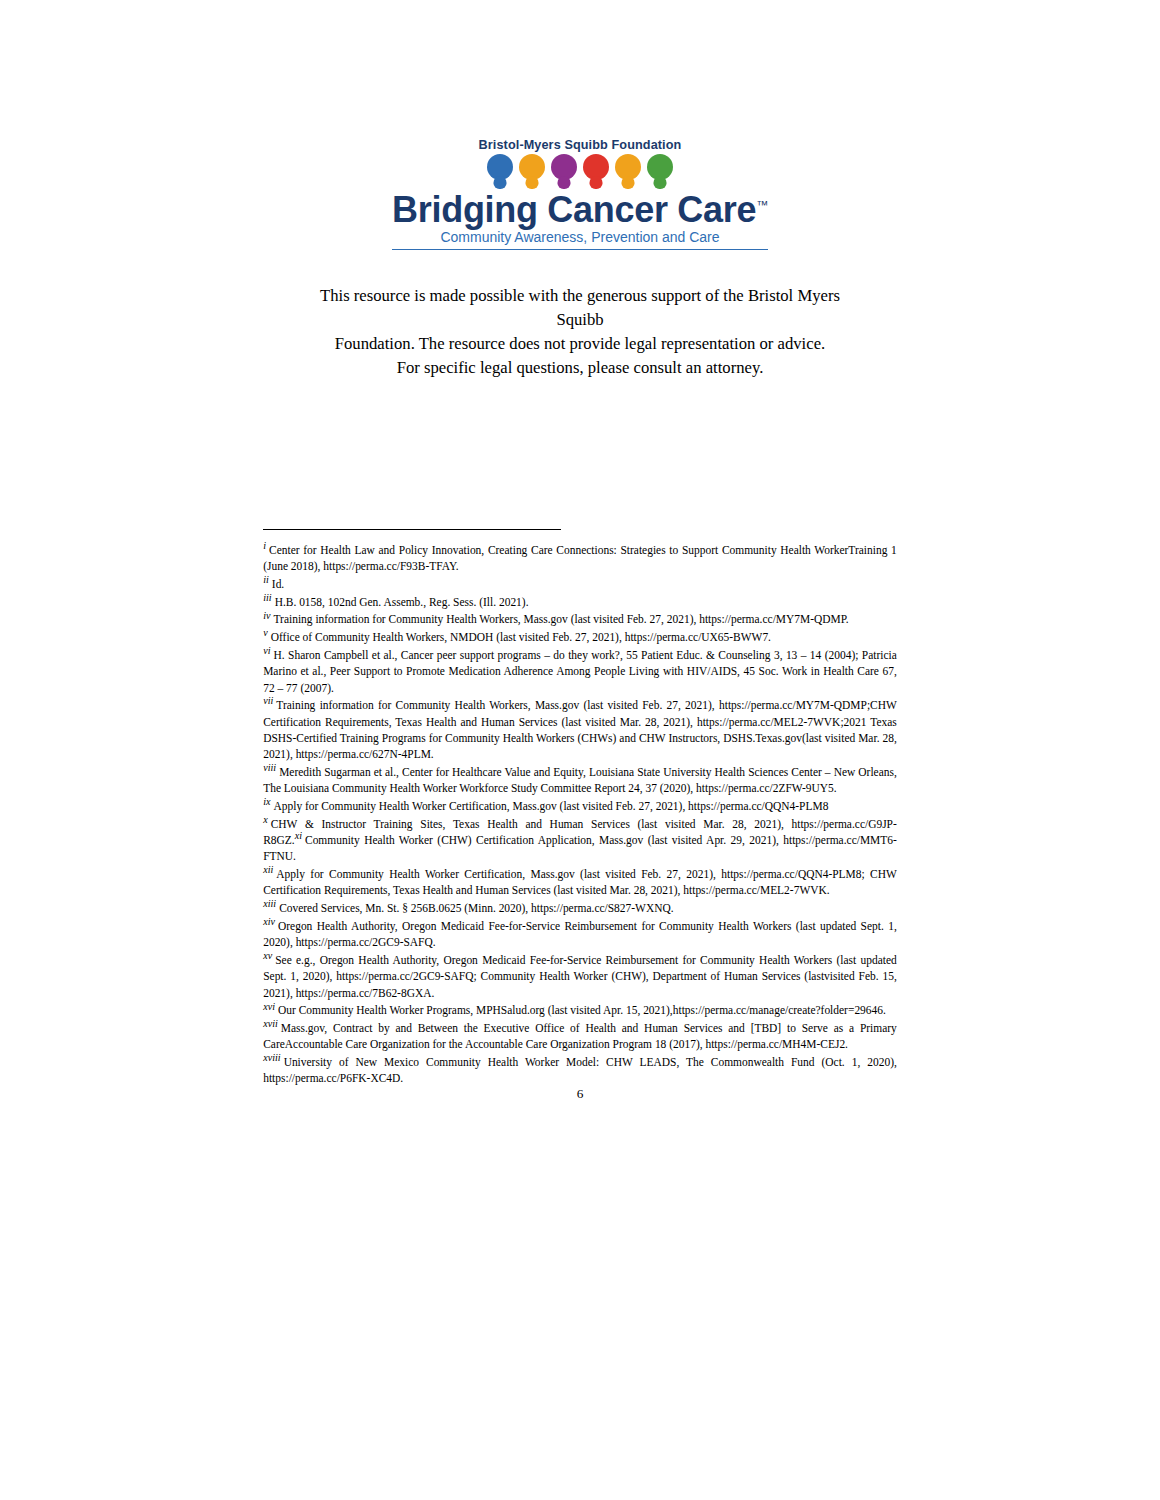Bristol-Myers Squibb Foundation
Bridging Cancer Care™
Community Awareness, Prevention and Care
This resource is made possible with the generous support of the Bristol Myers Squibb
Foundation. The resource does not provide legal representation or advice.
For specific legal questions, please consult an attorney.
i Center for Health Law and Policy Innovation, Creating Care Connections: Strategies to Support Community Health WorkerTraining 1 (June 2018), https://perma.cc/F93B-TFAY.
ii Id.
iii H.B. 0158, 102nd Gen. Assemb., Reg. Sess. (Ill. 2021).
iv Training information for Community Health Workers, Mass.gov (last visited Feb. 27, 2021), https://perma.cc/MY7M-QDMP.
v Office of Community Health Workers, NMDOH (last visited Feb. 27, 2021), https://perma.cc/UX65-BWW7.
vi H. Sharon Campbell et al., Cancer peer support programs – do they work?, 55 Patient Educ. & Counseling 3, 13 – 14 (2004); Patricia Marino et al., Peer Support to Promote Medication Adherence Among People Living with HIV/AIDS, 45 Soc. Work in Health Care 67, 72 – 77 (2007).
vii Training information for Community Health Workers, Mass.gov (last visited Feb. 27, 2021), https://perma.cc/MY7M-QDMP;CHW Certification Requirements, Texas Health and Human Services (last visited Mar. 28, 2021), https://perma.cc/MEL2-7WVK;2021 Texas DSHS-Certified Training Programs for Community Health Workers (CHWs) and CHW Instructors, DSHS.Texas.gov(last visited Mar. 28, 2021), https://perma.cc/627N-4PLM.
viii Meredith Sugarman et al., Center for Healthcare Value and Equity, Louisiana State University Health Sciences Center – New Orleans, The Louisiana Community Health Worker Workforce Study Committee Report 24, 37 (2020), https://perma.cc/2ZFW-9UY5.
ix Apply for Community Health Worker Certification, Mass.gov (last visited Feb. 27, 2021), https://perma.cc/QQN4-PLM8
x CHW & Instructor Training Sites, Texas Health and Human Services (last visited Mar. 28, 2021), https://perma.cc/G9JP-R8GZ.xi Community Health Worker (CHW) Certification Application, Mass.gov (last visited Apr. 29, 2021), https://perma.cc/MMT6- FTNU.
xii Apply for Community Health Worker Certification, Mass.gov (last visited Feb. 27, 2021), https://perma.cc/QQN4-PLM8; CHW Certification Requirements, Texas Health and Human Services (last visited Mar. 28, 2021), https://perma.cc/MEL2-7WVK.
xiii Covered Services, Mn. St. § 256B.0625 (Minn. 2020), https://perma.cc/S827-WXNQ.
xiv Oregon Health Authority, Oregon Medicaid Fee-for-Service Reimbursement for Community Health Workers (last updated Sept. 1, 2020), https://perma.cc/2GC9-SAFQ.
xv See e.g., Oregon Health Authority, Oregon Medicaid Fee-for-Service Reimbursement for Community Health Workers (last updated Sept. 1, 2020), https://perma.cc/2GC9-SAFQ; Community Health Worker (CHW), Department of Human Services (lastvisited Feb. 15, 2021), https://perma.cc/7B62-8GXA.
xvi Our Community Health Worker Programs, MPHSalud.org (last visited Apr. 15, 2021),https://perma.cc/manage/create?folder=29646.
xvii Mass.gov, Contract by and Between the Executive Office of Health and Human Services and [TBD] to Serve as a Primary CareAccountable Care Organization for the Accountable Care Organization Program 18 (2017), https://perma.cc/MH4M-CEJ2.
xviii University of New Mexico Community Health Worker Model: CHW LEADS, The Commonwealth Fund (Oct. 1, 2020), https://perma.cc/P6FK-XC4D.
6